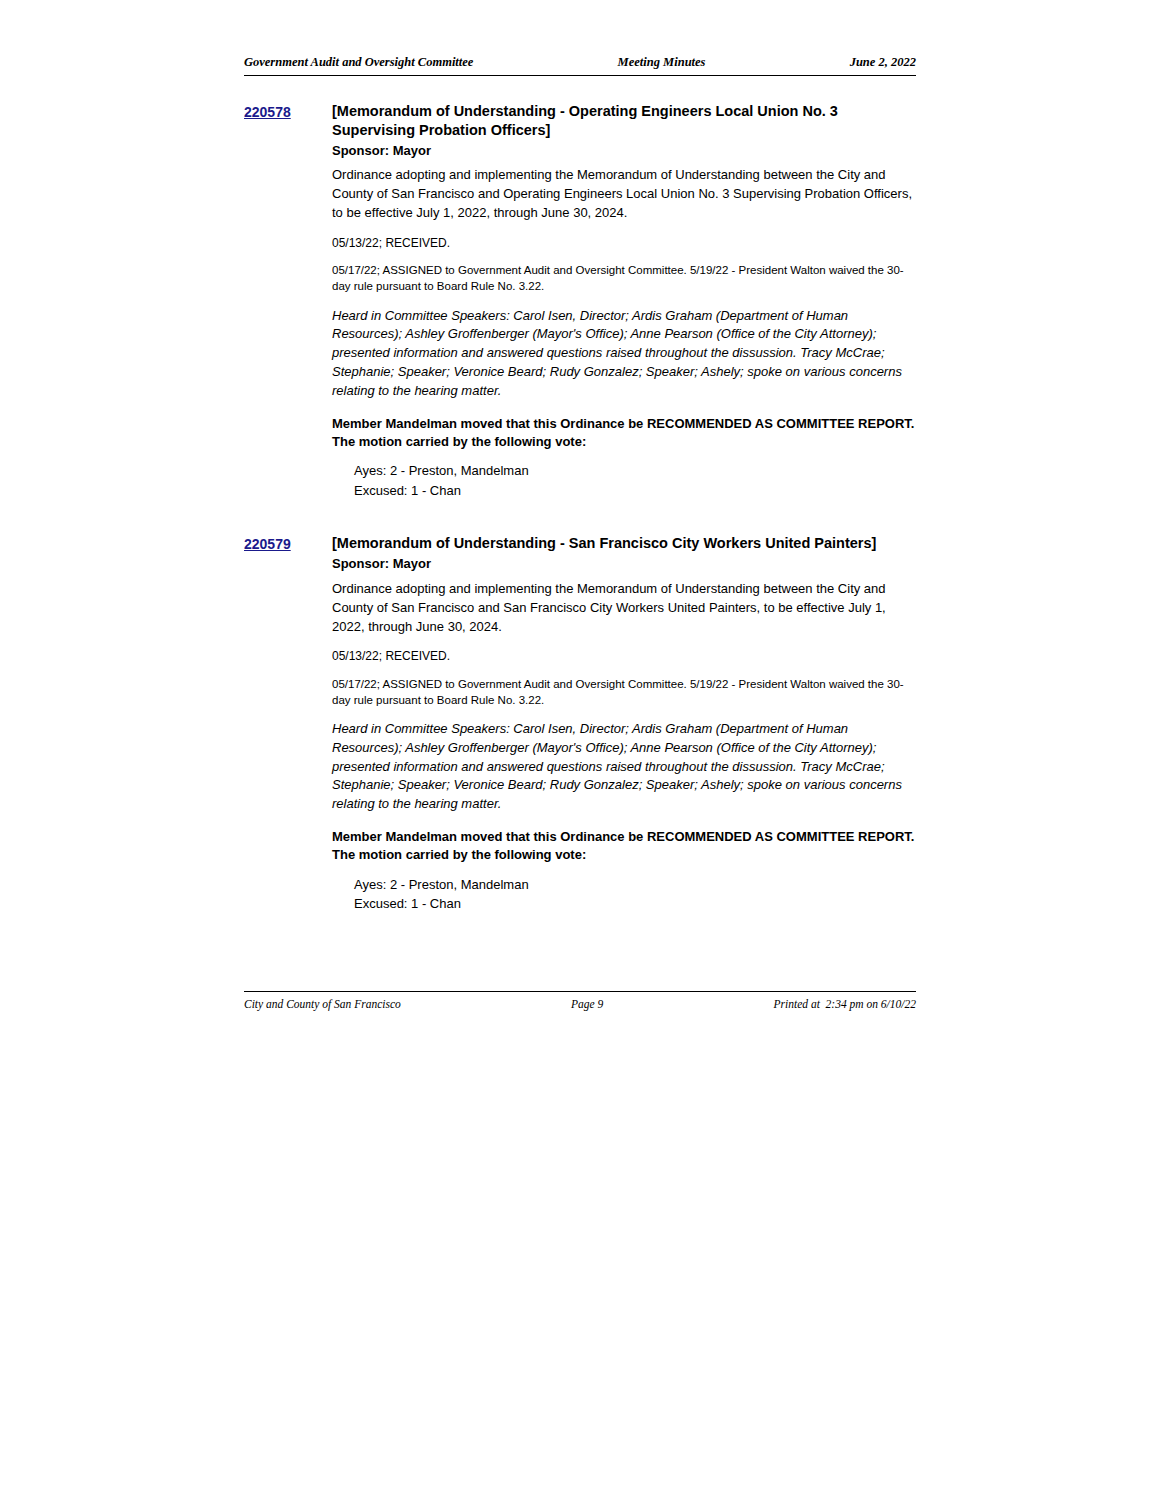Government Audit and Oversight Committee
Meeting Minutes
June 2, 2022
220578
[Memorandum of Understanding - Operating Engineers Local Union No. 3 Supervising Probation Officers]
Sponsor: Mayor
Ordinance adopting and implementing the Memorandum of Understanding between the City and County of San Francisco and Operating Engineers Local Union No. 3 Supervising Probation Officers, to be effective July 1, 2022, through June 30, 2024.
05/13/22; RECEIVED.
05/17/22; ASSIGNED to Government Audit and Oversight Committee. 5/19/22 - President Walton waived the 30-day rule pursuant to Board Rule No. 3.22.
Heard in Committee Speakers: Carol Isen, Director; Ardis Graham (Department of Human Resources); Ashley Groffenberger (Mayor's Office); Anne Pearson (Office of the City Attorney); presented information and answered questions raised throughout the dissussion. Tracy McCrae; Stephanie; Speaker; Veronice Beard; Rudy Gonzalez; Speaker; Ashely; spoke on various concerns relating to the hearing matter.
Member Mandelman moved that this Ordinance be RECOMMENDED AS COMMITTEE REPORT. The motion carried by the following vote:
Ayes: 2 - Preston, Mandelman
Excused: 1 - Chan
220579
[Memorandum of Understanding - San Francisco City Workers United Painters]
Sponsor: Mayor
Ordinance adopting and implementing the Memorandum of Understanding between the City and County of San Francisco and San Francisco City Workers United Painters, to be effective July 1, 2022, through June 30, 2024.
05/13/22; RECEIVED.
05/17/22; ASSIGNED to Government Audit and Oversight Committee. 5/19/22 - President Walton waived the 30-day rule pursuant to Board Rule No. 3.22.
Heard in Committee Speakers: Carol Isen, Director; Ardis Graham (Department of Human Resources); Ashley Groffenberger (Mayor's Office); Anne Pearson (Office of the City Attorney); presented information and answered questions raised throughout the dissussion. Tracy McCrae; Stephanie; Speaker; Veronice Beard; Rudy Gonzalez; Speaker; Ashely; spoke on various concerns relating to the hearing matter.
Member Mandelman moved that this Ordinance be RECOMMENDED AS COMMITTEE REPORT. The motion carried by the following vote:
Ayes: 2 - Preston, Mandelman
Excused: 1 - Chan
City and County of San Francisco
Page 9
Printed at 2:34 pm on 6/10/22